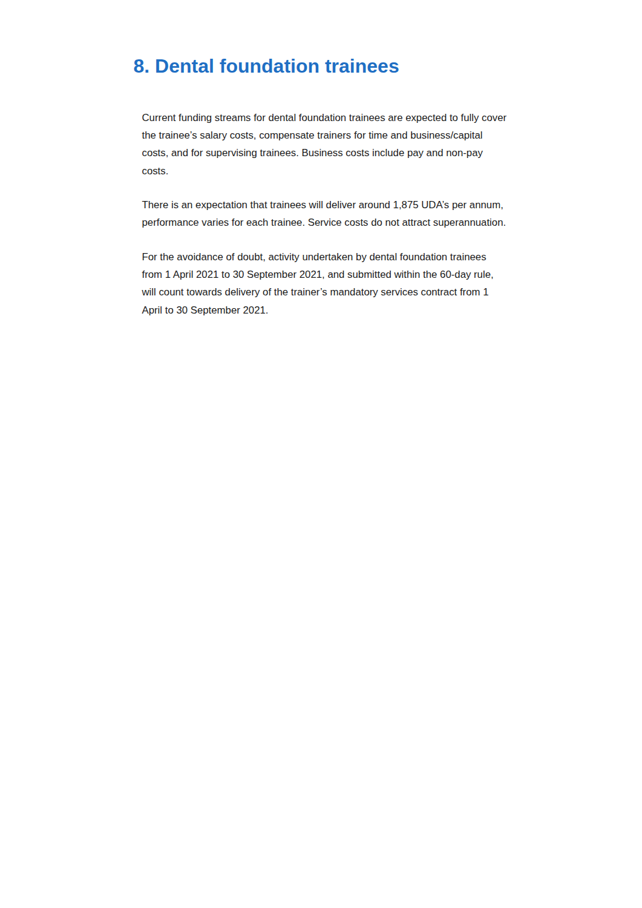8. Dental foundation trainees
Current funding streams for dental foundation trainees are expected to fully cover the trainee’s salary costs, compensate trainers for time and business/capital costs, and for supervising trainees. Business costs include pay and non-pay costs.
There is an expectation that trainees will deliver around 1,875 UDA’s per annum, performance varies for each trainee. Service costs do not attract superannuation.
For the avoidance of doubt, activity undertaken by dental foundation trainees from 1 April 2021 to 30 September 2021, and submitted within the 60-day rule, will count towards delivery of the trainer’s mandatory services contract from 1 April to 30 September 2021.